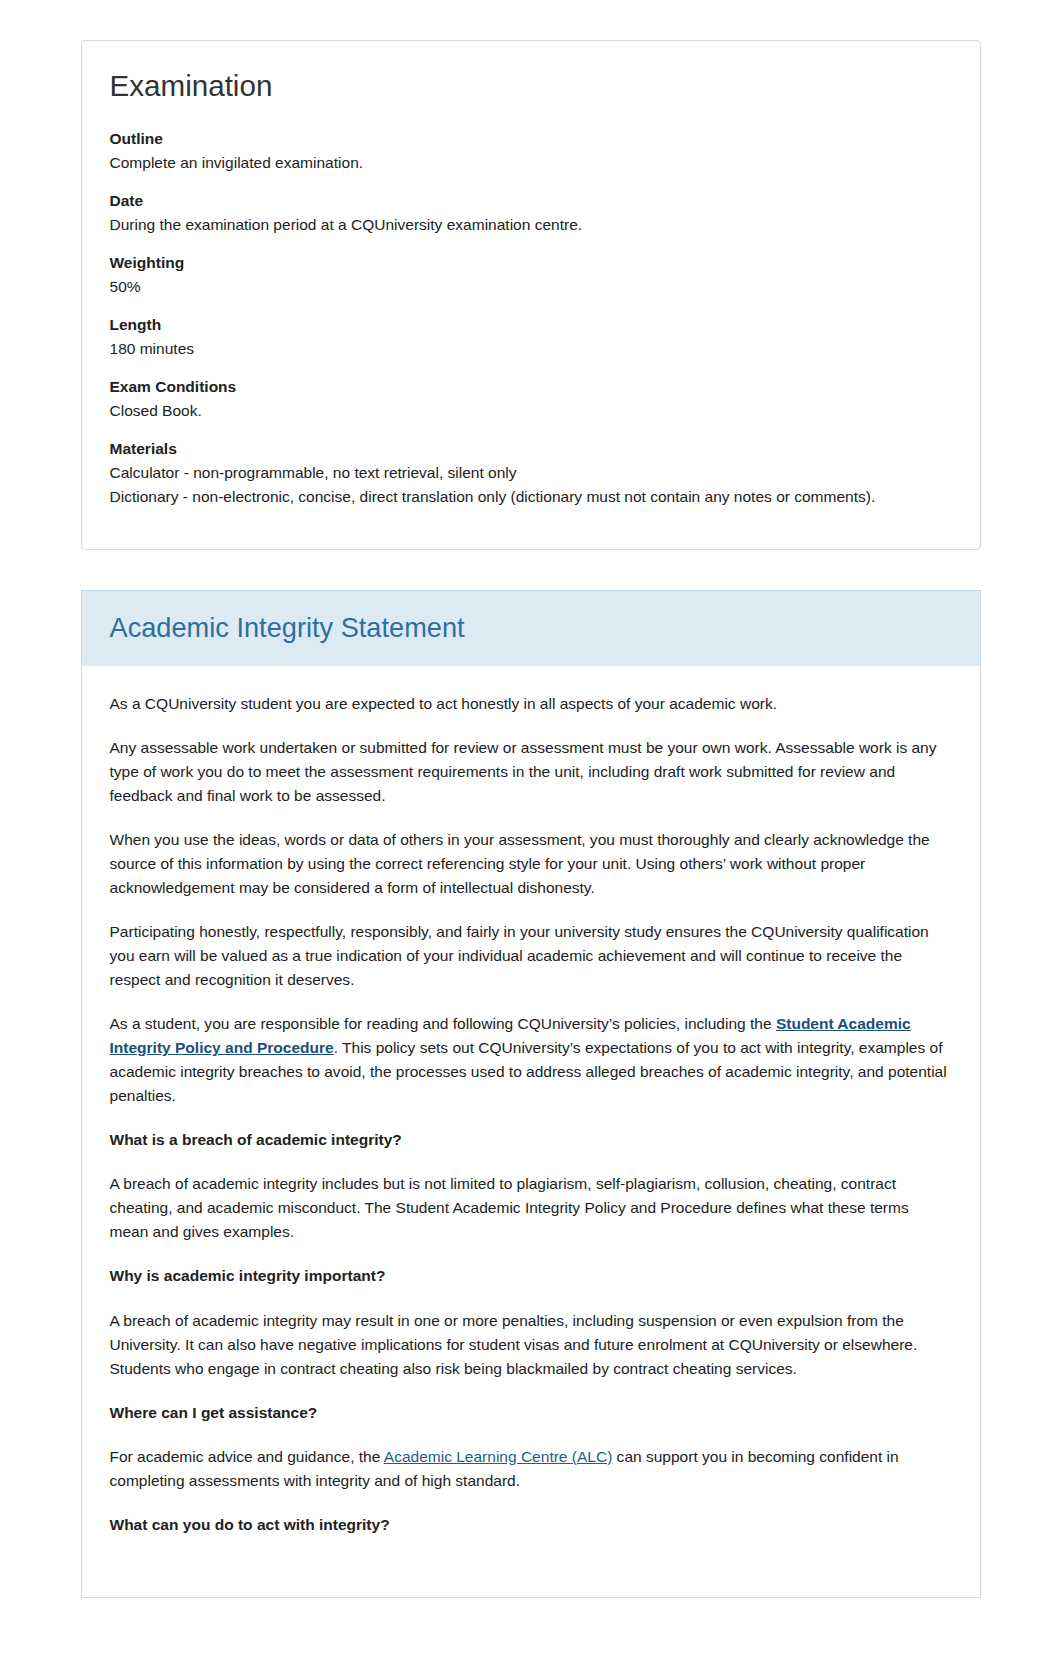Examination
Outline Complete an invigilated examination.
Date During the examination period at a CQUniversity examination centre.
Weighting 50%
Length 180 minutes
Exam Conditions Closed Book.
Materials Calculator - non-programmable, no text retrieval, silent only
Dictionary - non-electronic, concise, direct translation only (dictionary must not contain any notes or comments).
Academic Integrity Statement
As a CQUniversity student you are expected to act honestly in all aspects of your academic work.
Any assessable work undertaken or submitted for review or assessment must be your own work. Assessable work is any type of work you do to meet the assessment requirements in the unit, including draft work submitted for review and feedback and final work to be assessed.
When you use the ideas, words or data of others in your assessment, you must thoroughly and clearly acknowledge the source of this information by using the correct referencing style for your unit. Using others’ work without proper acknowledgement may be considered a form of intellectual dishonesty.
Participating honestly, respectfully, responsibly, and fairly in your university study ensures the CQUniversity qualification you earn will be valued as a true indication of your individual academic achievement and will continue to receive the respect and recognition it deserves.
As a student, you are responsible for reading and following CQUniversity’s policies, including the Student Academic Integrity Policy and Procedure. This policy sets out CQUniversity’s expectations of you to act with integrity, examples of academic integrity breaches to avoid, the processes used to address alleged breaches of academic integrity, and potential penalties.
What is a breach of academic integrity?
A breach of academic integrity includes but is not limited to plagiarism, self-plagiarism, collusion, cheating, contract cheating, and academic misconduct. The Student Academic Integrity Policy and Procedure defines what these terms mean and gives examples.
Why is academic integrity important?
A breach of academic integrity may result in one or more penalties, including suspension or even expulsion from the University. It can also have negative implications for student visas and future enrolment at CQUniversity or elsewhere. Students who engage in contract cheating also risk being blackmailed by contract cheating services.
Where can I get assistance?
For academic advice and guidance, the Academic Learning Centre (ALC) can support you in becoming confident in completing assessments with integrity and of high standard.
What can you do to act with integrity?